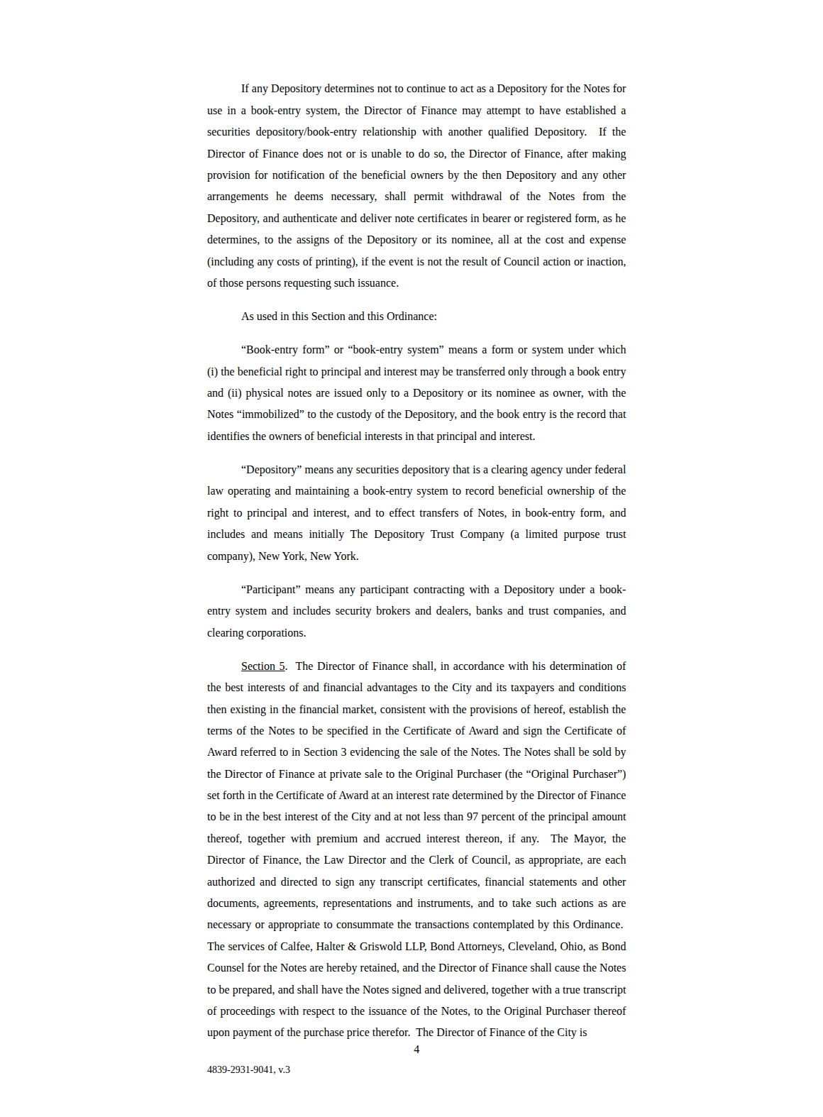If any Depository determines not to continue to act as a Depository for the Notes for use in a book-entry system, the Director of Finance may attempt to have established a securities depository/book-entry relationship with another qualified Depository. If the Director of Finance does not or is unable to do so, the Director of Finance, after making provision for notification of the beneficial owners by the then Depository and any other arrangements he deems necessary, shall permit withdrawal of the Notes from the Depository, and authenticate and deliver note certificates in bearer or registered form, as he determines, to the assigns of the Depository or its nominee, all at the cost and expense (including any costs of printing), if the event is not the result of Council action or inaction, of those persons requesting such issuance.
As used in this Section and this Ordinance:
“Book-entry form” or “book-entry system” means a form or system under which (i) the beneficial right to principal and interest may be transferred only through a book entry and (ii) physical notes are issued only to a Depository or its nominee as owner, with the Notes “immobilized” to the custody of the Depository, and the book entry is the record that identifies the owners of beneficial interests in that principal and interest.
“Depository” means any securities depository that is a clearing agency under federal law operating and maintaining a book-entry system to record beneficial ownership of the right to principal and interest, and to effect transfers of Notes, in book-entry form, and includes and means initially The Depository Trust Company (a limited purpose trust company), New York, New York.
“Participant” means any participant contracting with a Depository under a book-entry system and includes security brokers and dealers, banks and trust companies, and clearing corporations.
Section 5. The Director of Finance shall, in accordance with his determination of the best interests of and financial advantages to the City and its taxpayers and conditions then existing in the financial market, consistent with the provisions of hereof, establish the terms of the Notes to be specified in the Certificate of Award and sign the Certificate of Award referred to in Section 3 evidencing the sale of the Notes. The Notes shall be sold by the Director of Finance at private sale to the Original Purchaser (the “Original Purchaser”) set forth in the Certificate of Award at an interest rate determined by the Director of Finance to be in the best interest of the City and at not less than 97 percent of the principal amount thereof, together with premium and accrued interest thereon, if any. The Mayor, the Director of Finance, the Law Director and the Clerk of Council, as appropriate, are each authorized and directed to sign any transcript certificates, financial statements and other documents, agreements, representations and instruments, and to take such actions as are necessary or appropriate to consummate the transactions contemplated by this Ordinance. The services of Calfee, Halter & Griswold LLP, Bond Attorneys, Cleveland, Ohio, as Bond Counsel for the Notes are hereby retained, and the Director of Finance shall cause the Notes to be prepared, and shall have the Notes signed and delivered, together with a true transcript of proceedings with respect to the issuance of the Notes, to the Original Purchaser thereof upon payment of the purchase price therefor. The Director of Finance of the City is
4
4839-2931-9041, v.3